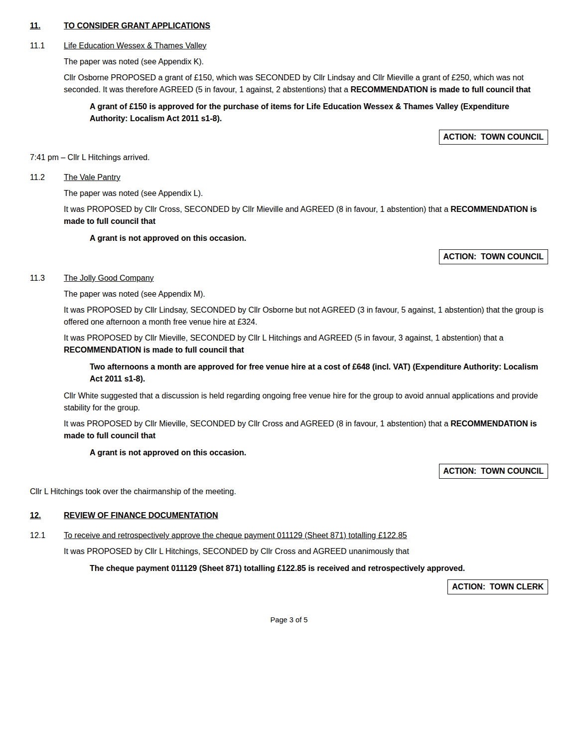11. To consider grant applications
11.1 Life Education Wessex & Thames Valley
The paper was noted (see Appendix K).
Cllr Osborne PROPOSED a grant of £150, which was SECONDED by Cllr Lindsay and Cllr Mieville a grant of £250, which was not seconded. It was therefore AGREED (5 in favour, 1 against, 2 abstentions) that a RECOMMENDATION is made to full council that
A grant of £150 is approved for the purchase of items for Life Education Wessex & Thames Valley (Expenditure Authority: Localism Act 2011 s1-8).
ACTION: TOWN COUNCIL
7:41 pm – Cllr L Hitchings arrived.
11.2 The Vale Pantry
The paper was noted (see Appendix L).
It was PROPOSED by Cllr Cross, SECONDED by Cllr Mieville and AGREED (8 in favour, 1 abstention) that a RECOMMENDATION is made to full council that
A grant is not approved on this occasion.
ACTION: TOWN COUNCIL
11.3 The Jolly Good Company
The paper was noted (see Appendix M).
It was PROPOSED by Cllr Lindsay, SECONDED by Cllr Osborne but not AGREED (3 in favour, 5 against, 1 abstention) that the group is offered one afternoon a month free venue hire at £324.
It was PROPOSED by Cllr Mieville, SECONDED by Cllr L Hitchings and AGREED (5 in favour, 3 against, 1 abstention) that a RECOMMENDATION is made to full council that
Two afternoons a month are approved for free venue hire at a cost of £648 (incl. VAT) (Expenditure Authority: Localism Act 2011 s1-8).
Cllr White suggested that a discussion is held regarding ongoing free venue hire for the group to avoid annual applications and provide stability for the group.
It was PROPOSED by Cllr Mieville, SECONDED by Cllr Cross and AGREED (8 in favour, 1 abstention) that a RECOMMENDATION is made to full council that
A grant is not approved on this occasion.
ACTION: TOWN COUNCIL
Cllr L Hitchings took over the chairmanship of the meeting.
12. Review of finance documentation
12.1 To receive and retrospectively approve the cheque payment 011129 (Sheet 871) totalling £122.85
It was PROPOSED by Cllr L Hitchings, SECONDED by Cllr Cross and AGREED unanimously that
The cheque payment 011129 (Sheet 871) totalling £122.85 is received and retrospectively approved.
ACTION: TOWN CLERK
Page 3 of 5